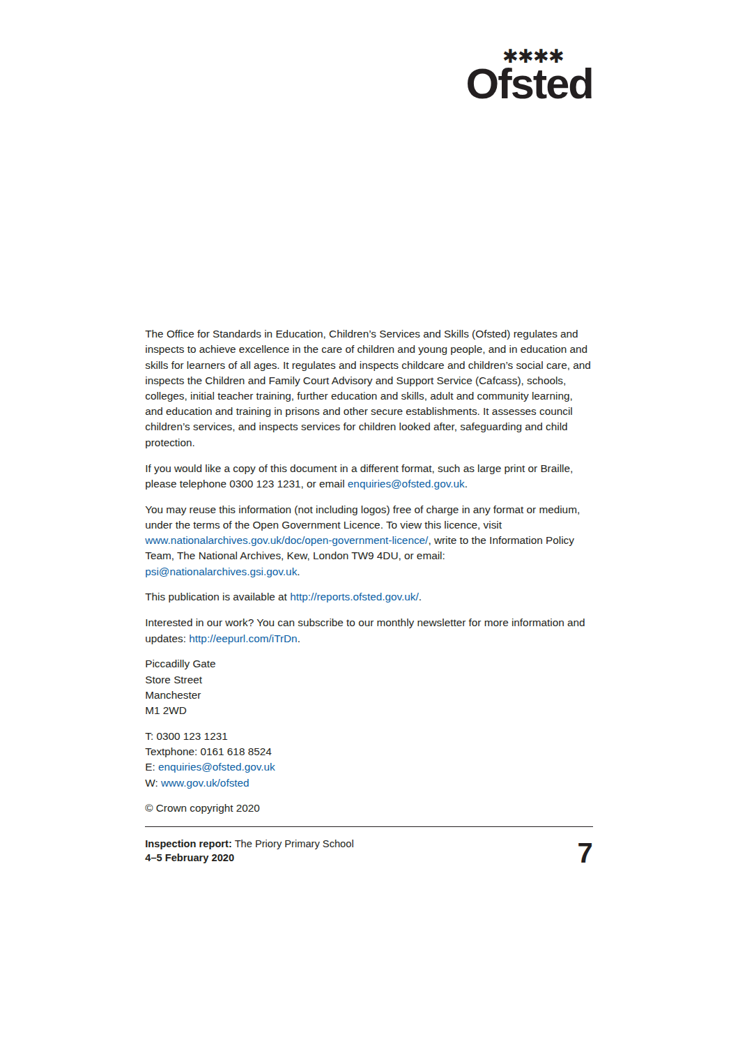✱✱✱✱ Ofsted
The Office for Standards in Education, Children’s Services and Skills (Ofsted) regulates and inspects to achieve excellence in the care of children and young people, and in education and skills for learners of all ages. It regulates and inspects childcare and children’s social care, and inspects the Children and Family Court Advisory and Support Service (Cafcass), schools, colleges, initial teacher training, further education and skills, adult and community learning, and education and training in prisons and other secure establishments. It assesses council children’s services, and inspects services for children looked after, safeguarding and child protection.
If you would like a copy of this document in a different format, such as large print or Braille, please telephone 0300 123 1231, or email enquiries@ofsted.gov.uk.
You may reuse this information (not including logos) free of charge in any format or medium, under the terms of the Open Government Licence. To view this licence, visit www.nationalarchives.gov.uk/doc/open-government-licence/, write to the Information Policy Team, The National Archives, Kew, London TW9 4DU, or email: psi@nationalarchives.gsi.gov.uk.
This publication is available at http://reports.ofsted.gov.uk/.
Interested in our work? You can subscribe to our monthly newsletter for more information and updates: http://eepurl.com/iTrDn.
Piccadilly Gate
Store Street
Manchester
M1 2WD
T: 0300 123 1231
Textphone: 0161 618 8524
E: enquiries@ofsted.gov.uk
W: www.gov.uk/ofsted
© Crown copyright 2020
Inspection report: The Priory Primary School
4–5 February 2020
7